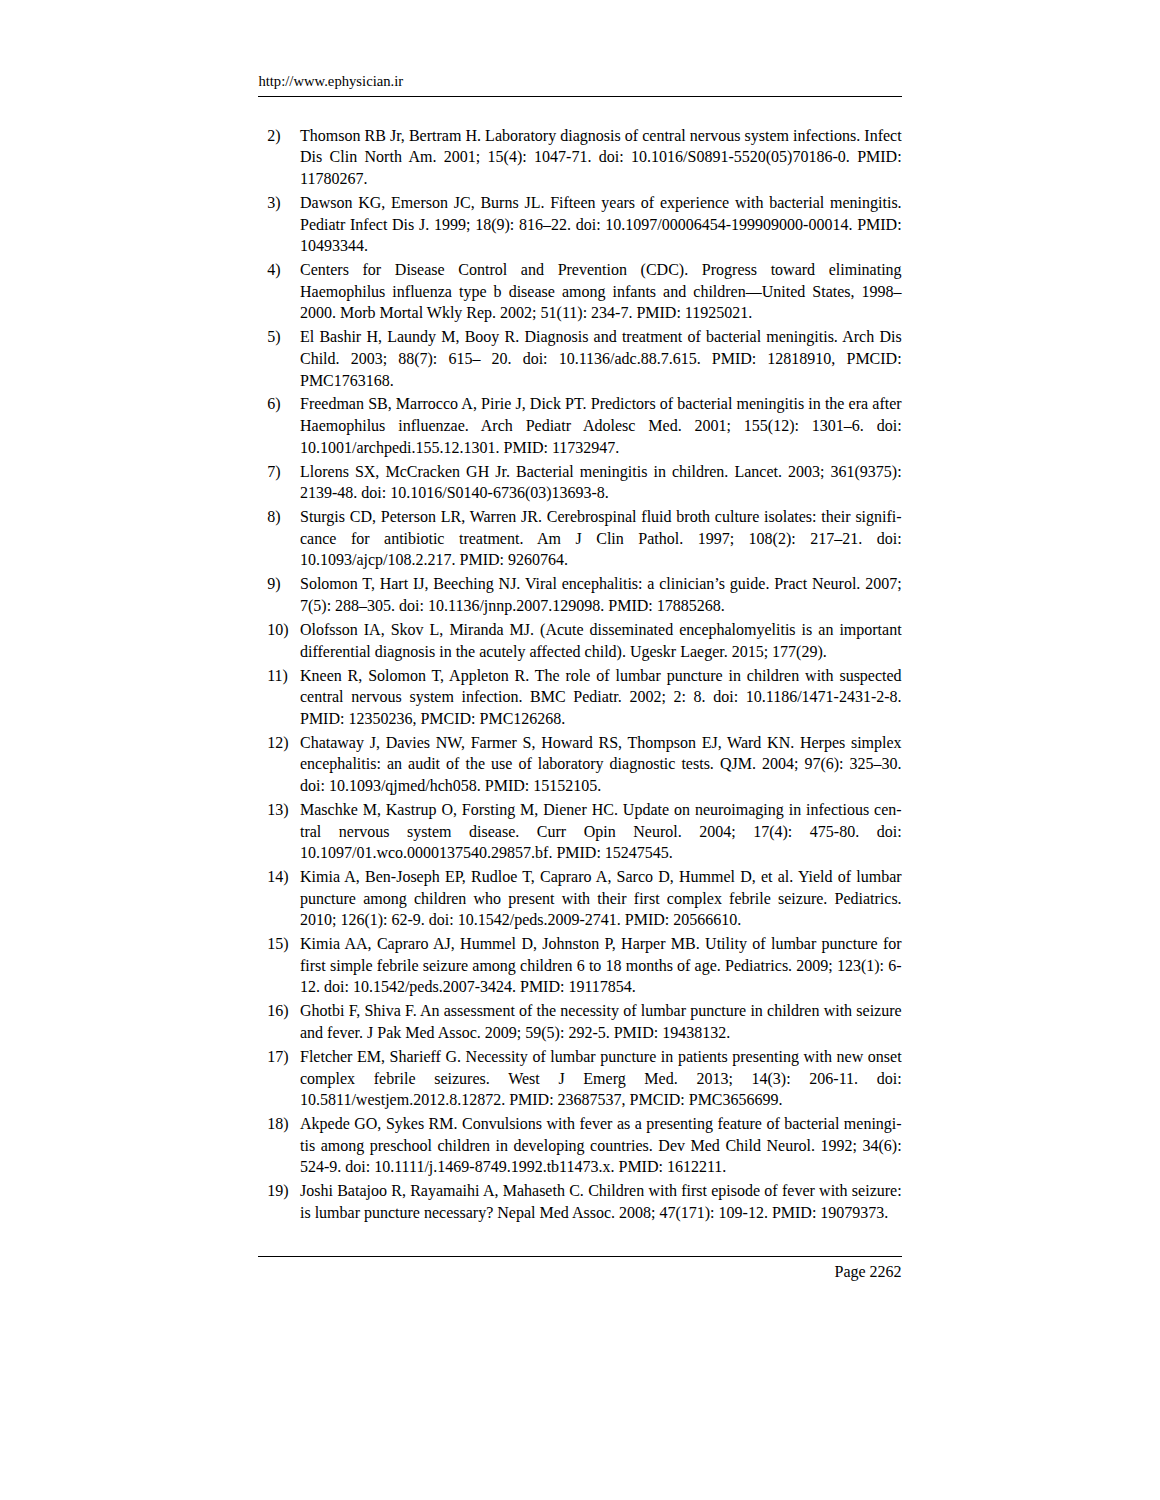http://www.ephysician.ir
2) Thomson RB Jr, Bertram H. Laboratory diagnosis of central nervous system infections. Infect Dis Clin North Am. 2001; 15(4): 1047-71. doi: 10.1016/S0891-5520(05)70186-0. PMID: 11780267.
3) Dawson KG, Emerson JC, Burns JL. Fifteen years of experience with bacterial meningitis. Pediatr Infect Dis J. 1999; 18(9): 816–22. doi: 10.1097/00006454-199909000-00014. PMID: 10493344.
4) Centers for Disease Control and Prevention (CDC). Progress toward eliminating Haemophilus influenza type b disease among infants and children—United States, 1998–2000. Morb Mortal Wkly Rep. 2002; 51(11): 234-7. PMID: 11925021.
5) El Bashir H, Laundy M, Booy R. Diagnosis and treatment of bacterial meningitis. Arch Dis Child. 2003; 88(7): 615– 20. doi: 10.1136/adc.88.7.615. PMID: 12818910, PMCID: PMC1763168.
6) Freedman SB, Marrocco A, Pirie J, Dick PT. Predictors of bacterial meningitis in the era after Haemophilus influenzae. Arch Pediatr Adolesc Med. 2001; 155(12): 1301–6. doi: 10.1001/archpedi.155.12.1301. PMID: 11732947.
7) Llorens SX, McCracken GH Jr. Bacterial meningitis in children. Lancet. 2003; 361(9375): 2139-48. doi: 10.1016/S0140-6736(03)13693-8.
8) Sturgis CD, Peterson LR, Warren JR. Cerebrospinal fluid broth culture isolates: their significance for antibiotic treatment. Am J Clin Pathol. 1997; 108(2): 217–21. doi: 10.1093/ajcp/108.2.217. PMID: 9260764.
9) Solomon T, Hart IJ, Beeching NJ. Viral encephalitis: a clinician’s guide. Pract Neurol. 2007; 7(5): 288–305. doi: 10.1136/jnnp.2007.129098. PMID: 17885268.
10) Olofsson IA, Skov L, Miranda MJ. (Acute disseminated encephalomyelitis is an important differential diagnosis in the acutely affected child). Ugeskr Laeger. 2015; 177(29).
11) Kneen R, Solomon T, Appleton R. The role of lumbar puncture in children with suspected central nervous system infection. BMC Pediatr. 2002; 2: 8. doi: 10.1186/1471-2431-2-8. PMID: 12350236, PMCID: PMC126268.
12) Chataway J, Davies NW, Farmer S, Howard RS, Thompson EJ, Ward KN. Herpes simplex encephalitis: an audit of the use of laboratory diagnostic tests. QJM. 2004; 97(6): 325–30. doi: 10.1093/qjmed/hch058. PMID: 15152105.
13) Maschke M, Kastrup O, Forsting M, Diener HC. Update on neuroimaging in infectious central nervous system disease. Curr Opin Neurol. 2004; 17(4): 475-80. doi: 10.1097/01.wco.0000137540.29857.bf. PMID: 15247545.
14) Kimia A, Ben-Joseph EP, Rudloe T, Capraro A, Sarco D, Hummel D, et al. Yield of lumbar puncture among children who present with their first complex febrile seizure. Pediatrics. 2010; 126(1): 62-9. doi: 10.1542/peds.2009-2741. PMID: 20566610.
15) Kimia AA, Capraro AJ, Hummel D, Johnston P, Harper MB. Utility of lumbar puncture for first simple febrile seizure among children 6 to 18 months of age. Pediatrics. 2009; 123(1): 6-12. doi: 10.1542/peds.2007-3424. PMID: 19117854.
16) Ghotbi F, Shiva F. An assessment of the necessity of lumbar puncture in children with seizure and fever. J Pak Med Assoc. 2009; 59(5): 292-5. PMID: 19438132.
17) Fletcher EM, Sharieff G. Necessity of lumbar puncture in patients presenting with new onset complex febrile seizures. West J Emerg Med. 2013; 14(3): 206-11. doi: 10.5811/westjem.2012.8.12872. PMID: 23687537, PMCID: PMC3656699.
18) Akpede GO, Sykes RM. Convulsions with fever as a presenting feature of bacterial meningitis among preschool children in developing countries. Dev Med Child Neurol. 1992; 34(6): 524-9. doi: 10.1111/j.1469-8749.1992.tb11473.x. PMID: 1612211.
19) Joshi Batajoo R, Rayamaihi A, Mahaseth C. Children with first episode of fever with seizure: is lumbar puncture necessary? Nepal Med Assoc. 2008; 47(171): 109-12. PMID: 19079373.
Page 2262